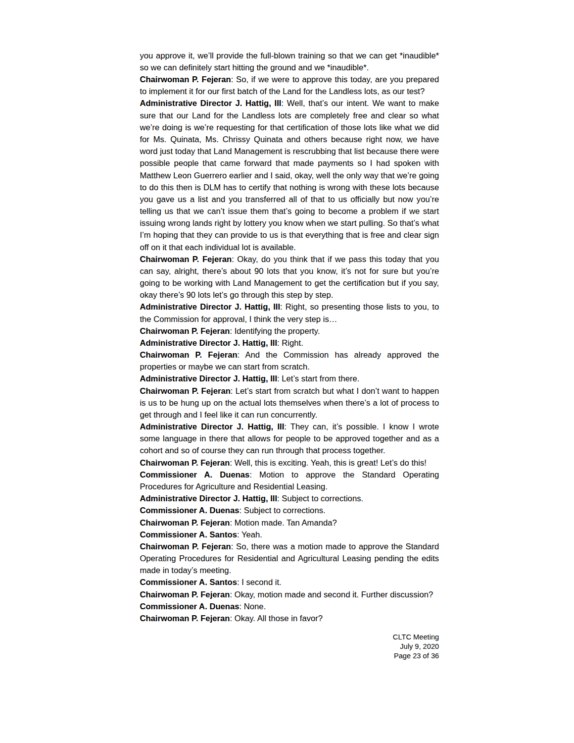you approve it, we’ll provide the full-blown training so that we can get *inaudible* so we can definitely start hitting the ground and we *inaudible*.
Chairwoman P. Fejeran: So, if we were to approve this today, are you prepared to implement it for our first batch of the Land for the Landless lots, as our test?
Administrative Director J. Hattig, III: Well, that’s our intent. We want to make sure that our Land for the Landless lots are completely free and clear so what we’re doing is we’re requesting for that certification of those lots like what we did for Ms. Quinata, Ms. Chrissy Quinata and others because right now, we have word just today that Land Management is rescrubbing that list because there were possible people that came forward that made payments so I had spoken with Matthew Leon Guerrero earlier and I said, okay, well the only way that we’re going to do this then is DLM has to certify that nothing is wrong with these lots because you gave us a list and you transferred all of that to us officially but now you’re telling us that we can’t issue them that’s going to become a problem if we start issuing wrong lands right by lottery you know when we start pulling. So that’s what I’m hoping that they can provide to us is that everything that is free and clear sign off on it that each individual lot is available.
Chairwoman P. Fejeran: Okay, do you think that if we pass this today that you can say, alright, there’s about 90 lots that you know, it’s not for sure but you’re going to be working with Land Management to get the certification but if you say, okay there’s 90 lots let’s go through this step by step.
Administrative Director J. Hattig, III: Right, so presenting those lists to you, to the Commission for approval, I think the very step is…
Chairwoman P. Fejeran: Identifying the property.
Administrative Director J. Hattig, III: Right.
Chairwoman P. Fejeran: And the Commission has already approved the properties or maybe we can start from scratch.
Administrative Director J. Hattig, III: Let’s start from there.
Chairwoman P. Fejeran: Let’s start from scratch but what I don’t want to happen is us to be hung up on the actual lots themselves when there’s a lot of process to get through and I feel like it can run concurrently.
Administrative Director J. Hattig, III: They can, it’s possible. I know I wrote some language in there that allows for people to be approved together and as a cohort and so of course they can run through that process together.
Chairwoman P. Fejeran: Well, this is exciting. Yeah, this is great! Let’s do this!
Commissioner A. Duenas: Motion to approve the Standard Operating Procedures for Agriculture and Residential Leasing.
Administrative Director J. Hattig, III: Subject to corrections.
Commissioner A. Duenas: Subject to corrections.
Chairwoman P. Fejeran: Motion made. Tan Amanda?
Commissioner A. Santos: Yeah.
Chairwoman P. Fejeran: So, there was a motion made to approve the Standard Operating Procedures for Residential and Agricultural Leasing pending the edits made in today’s meeting.
Commissioner A. Santos: I second it.
Chairwoman P. Fejeran: Okay, motion made and second it. Further discussion?
Commissioner A. Duenas: None.
Chairwoman P. Fejeran: Okay. All those in favor?
CLTC Meeting
July 9, 2020
Page 23 of 36